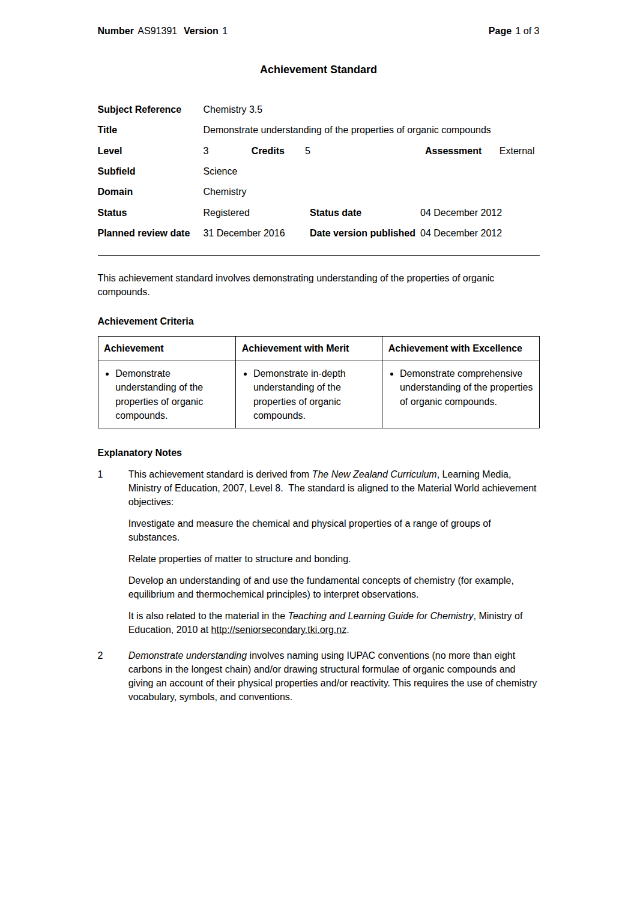Number AS91391 Version 1
Page 1 of 3
Achievement Standard
| Subject Reference | Chemistry 3.5 |
| Title | Demonstrate understanding of the properties of organic compounds |
| Level | 3 | Credits | 5 | Assessment | External |
| Subfield | Science |
| Domain | Chemistry |
| Status | Registered | Status date | 04 December 2012 |
| Planned review date | 31 December 2016 | Date version published | 04 December 2012 |
This achievement standard involves demonstrating understanding of the properties of organic compounds.
Achievement Criteria
| Achievement | Achievement with Merit | Achievement with Excellence |
| --- | --- | --- |
| Demonstrate understanding of the properties of organic compounds. | Demonstrate in-depth understanding of the properties of organic compounds. | Demonstrate comprehensive understanding of the properties of organic compounds. |
Explanatory Notes
This achievement standard is derived from The New Zealand Curriculum, Learning Media, Ministry of Education, 2007, Level 8. The standard is aligned to the Material World achievement objectives:
Investigate and measure the chemical and physical properties of a range of groups of substances.
Relate properties of matter to structure and bonding.
Develop an understanding of and use the fundamental concepts of chemistry (for example, equilibrium and thermochemical principles) to interpret observations.
It is also related to the material in the Teaching and Learning Guide for Chemistry, Ministry of Education, 2010 at http://seniorsecondary.tki.org.nz.
Demonstrate understanding involves naming using IUPAC conventions (no more than eight carbons in the longest chain) and/or drawing structural formulae of organic compounds and giving an account of their physical properties and/or reactivity. This requires the use of chemistry vocabulary, symbols, and conventions.